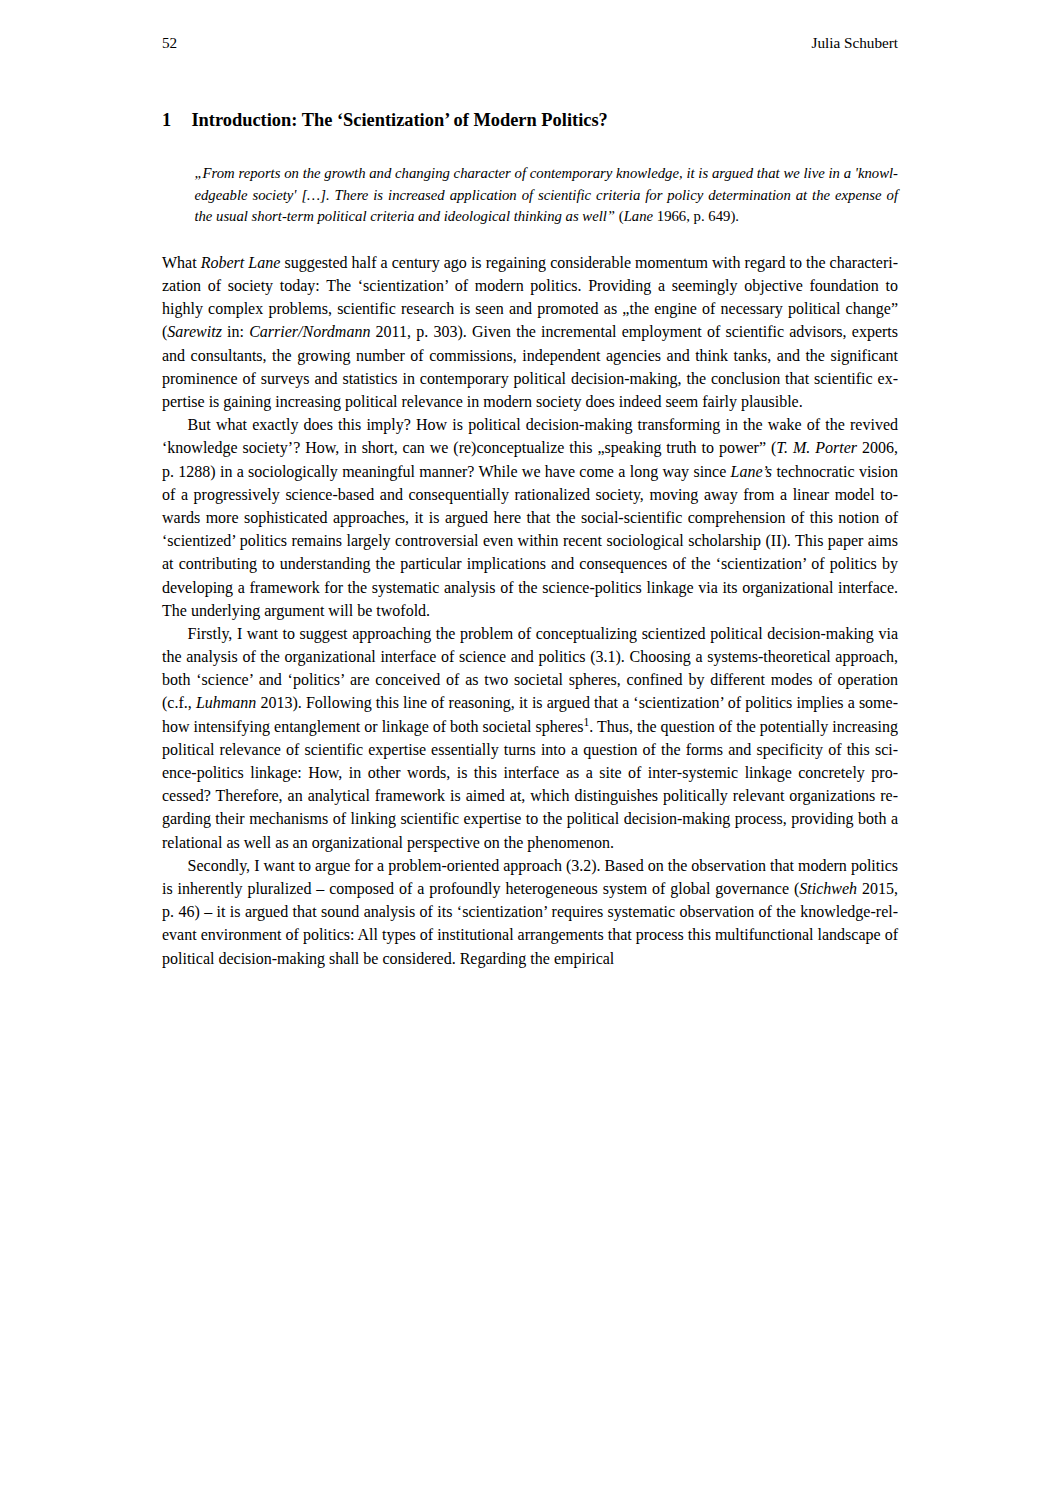52 Julia Schubert
1 Introduction: The ‘Scientization’ of Modern Politics?
„From reports on the growth and changing character of contemporary knowledge, it is argued that we live in a 'knowledgeable society' […]. There is increased application of scientific criteria for policy determination at the expense of the usual short-term political criteria and ideological thinking as well” (Lane 1966, p. 649).
What Robert Lane suggested half a century ago is regaining considerable momentum with regard to the characterization of society today: The ‘scientization’ of modern politics. Providing a seemingly objective foundation to highly complex problems, scientific research is seen and promoted as „the engine of necessary political change” (Sarewitz in: Carrier/Nordmann 2011, p. 303). Given the incremental employment of scientific advisors, experts and consultants, the growing number of commissions, independent agencies and think tanks, and the significant prominence of surveys and statistics in contemporary political decision-making, the conclusion that scientific expertise is gaining increasing political relevance in modern society does indeed seem fairly plausible.
But what exactly does this imply? How is political decision-making transforming in the wake of the revived ‘knowledge society’? How, in short, can we (re)conceptualize this „speaking truth to power” (T. M. Porter 2006, p. 1288) in a sociologically meaningful manner? While we have come a long way since Lane’s technocratic vision of a progressively science-based and consequentially rationalized society, moving away from a linear model towards more sophisticated approaches, it is argued here that the social-scientific comprehension of this notion of ‘scientized’ politics remains largely controversial even within recent sociological scholarship (II). This paper aims at contributing to understanding the particular implications and consequences of the ‘scientization’ of politics by developing a framework for the systematic analysis of the science-politics linkage via its organizational interface. The underlying argument will be twofold.
Firstly, I want to suggest approaching the problem of conceptualizing scientized political decision-making via the analysis of the organizational interface of science and politics (3.1). Choosing a systems-theoretical approach, both ‘science’ and ‘politics’ are conceived of as two societal spheres, confined by different modes of operation (c.f., Luhmann 2013). Following this line of reasoning, it is argued that a ‘scientization’ of politics implies a somehow intensifying entanglement or linkage of both societal spheres1. Thus, the question of the potentially increasing political relevance of scientific expertise essentially turns into a question of the forms and specificity of this science-politics linkage: How, in other words, is this interface as a site of inter-systemic linkage concretely processed? Therefore, an analytical framework is aimed at, which distinguishes politically relevant organizations regarding their mechanisms of linking scientific expertise to the political decision-making process, providing both a relational as well as an organizational perspective on the phenomenon.
Secondly, I want to argue for a problem-oriented approach (3.2). Based on the observation that modern politics is inherently pluralized – composed of a profoundly heterogeneous system of global governance (Stichweh 2015, p. 46) – it is argued that sound analysis of its ‘scientization’ requires systematic observation of the knowledge-relevant environment of politics: All types of institutional arrangements that process this multifunctional landscape of political decision-making shall be considered. Regarding the empirical